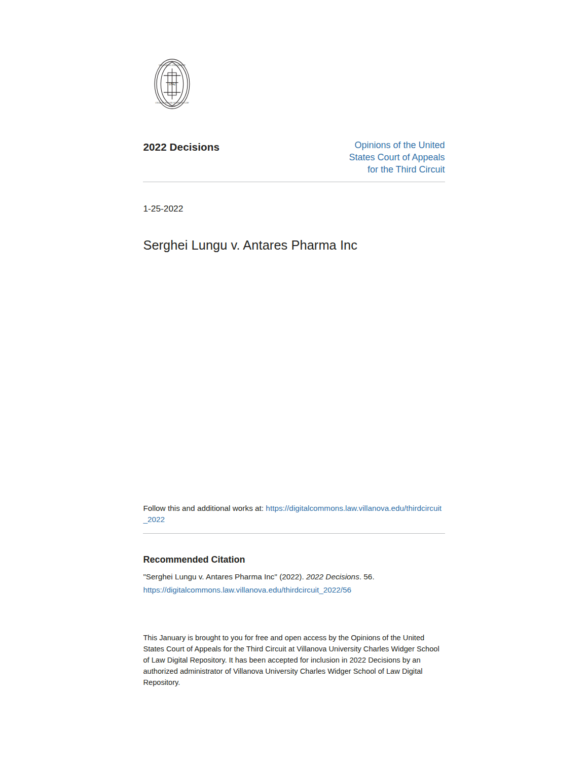2022 Decisions
Opinions of the United States Court of Appeals for the Third Circuit
1-25-2022
Serghei Lungu v. Antares Pharma Inc
Follow this and additional works at: https://digitalcommons.law.villanova.edu/thirdcircuit_2022
Recommended Citation
"Serghei Lungu v. Antares Pharma Inc" (2022). 2022 Decisions. 56.
https://digitalcommons.law.villanova.edu/thirdcircuit_2022/56
This January is brought to you for free and open access by the Opinions of the United States Court of Appeals for the Third Circuit at Villanova University Charles Widger School of Law Digital Repository. It has been accepted for inclusion in 2022 Decisions by an authorized administrator of Villanova University Charles Widger School of Law Digital Repository.